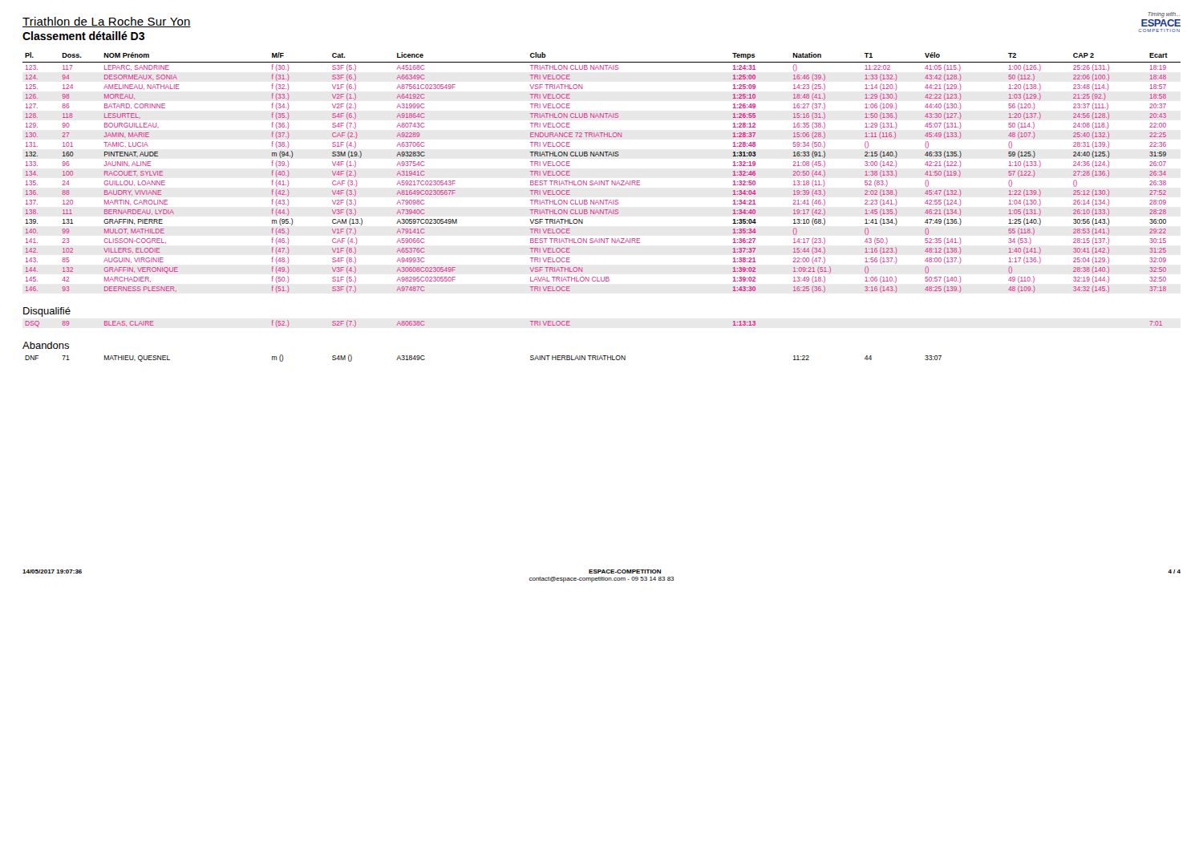Timing with...
ESPACE
COMPETITION
Triathlon de La Roche Sur Yon
Classement détaillé D3
| Pl. | Doss. | NOM Prénom | M/F | Cat. | Licence | Club | Temps | Natation | T1 | Vélo | T2 | CAP 2 | Ecart |
| --- | --- | --- | --- | --- | --- | --- | --- | --- | --- | --- | --- | --- | --- |
| 123. | 117 | LEPARC, SANDRINE | f (30.) | S3F (5.) | A45168C | TRIATHLON CLUB NANTAIS | 1:24:31 | () | 11:22:02 | 41:05 (115.) | 1:00 (126.) | 25:26 (131.) | 18:19 |
| 124. | 94 | DESORMEAUX, SONIA | f (31.) | S3F (6.) | A66349C | TRI VELOCE | 1:25:00 | 16:46 (39.) | 1:33 (132.) | 43:42 (128.) | 50 (112.) | 22:06 (100.) | 18:48 |
| 125. | 124 | AMELINEAU, NATHALIE | f (32.) | V1F (6.) | A87561C0230549F | VSF TRIATHLON | 1:25:09 | 14:23 (25.) | 1:14 (120.) | 44:21 (129.) | 1:20 (138.) | 23:48 (114.) | 18:57 |
| 126. | 98 | MOREAU, | f (33.) | V2F (1.) | A64192C | TRI VELOCE | 1:25:10 | 18:48 (41.) | 1:29 (130.) | 42:22 (123.) | 1:03 (129.) | 21:25 (92.) | 18:58 |
| 127. | 86 | BATARD, CORINNE | f (34.) | V2F (2.) | A31999C | TRI VELOCE | 1:26:49 | 16:27 (37.) | 1:06 (109.) | 44:40 (130.) | 56 (120.) | 23:37 (111.) | 20:37 |
| 128. | 118 | LESURTEL, | f (35.) | S4F (6.) | A91864C | TRIATHLON CLUB NANTAIS | 1:26:55 | 15:16 (31.) | 1:50 (136.) | 43:30 (127.) | 1:20 (137.) | 24:56 (128.) | 20:43 |
| 129. | 90 | BOURGUILLEAU, | f (36.) | S4F (7.) | A80743C | TRI VELOCE | 1:28:12 | 16:35 (38.) | 1:29 (131.) | 45:07 (131.) | 50 (114.) | 24:08 (118.) | 22:00 |
| 130. | 27 | JAMIN, MARIE | f (37.) | CAF (2.) | A92289 | ENDURANCE 72 TRIATHLON | 1:28:37 | 15:06 (28.) | 1:11 (116.) | 45:49 (133.) | 48 (107.) | 25:40 (132.) | 22:25 |
| 131. | 101 | TAMIC, LUCIA | f (38.) | S1F (4.) | A63706C | TRI VELOCE | 1:28:48 | 59:34 (50.) | () | () | () | 28:31 (139.) | 22:36 |
| 132. | 160 | PINTENAT, AUDE | m (94.) | S3M (19.) | A93283C | TRIATHLON CLUB NANTAIS | 1:31:03 | 16:33 (91.) | 2:15 (140.) | 46:33 (135.) | 59 (125.) | 24:40 (125.) | 31:59 |
| 133. | 96 | JAUNIN, ALINE | f (39.) | V4F (1.) | A93754C | TRI VELOCE | 1:32:19 | 21:08 (45.) | 3:00 (142.) | 42:21 (122.) | 1:10 (133.) | 24:36 (124.) | 26:07 |
| 134. | 100 | RACOUET, SYLVIE | f (40.) | V4F (2.) | A31941C | TRI VELOCE | 1:32:46 | 20:50 (44.) | 1:38 (133.) | 41:50 (119.) | 57 (122.) | 27:28 (136.) | 26:34 |
| 135. | 24 | GUILLOU, LOANNE | f (41.) | CAF (3.) | A59217C0230543F | BEST TRIATHLON SAINT NAZAIRE | 1:32:50 | 13:18 (11.) | 52 (83.) | () | () | () | 26:38 |
| 136. | 88 | BAUDRY, VIVIANE | f (42.) | V4F (3.) | A81649C0230567F | TRI VELOCE | 1:34:04 | 19:39 (43.) | 2:02 (138.) | 45:47 (132.) | 1:22 (139.) | 25:12 (130.) | 27:52 |
| 137. | 120 | MARTIN, CAROLINE | f (43.) | V2F (3.) | A79098C | TRIATHLON CLUB NANTAIS | 1:34:21 | 21:41 (46.) | 2:23 (141.) | 42:55 (124.) | 1:04 (130.) | 26:14 (134.) | 28:09 |
| 138. | 111 | BERNARDEAU, LYDIA | f (44.) | V3F (3.) | A73940C | TRIATHLON CLUB NANTAIS | 1:34:40 | 19:17 (42.) | 1:45 (135.) | 46:21 (134.) | 1:05 (131.) | 26:10 (133.) | 28:28 |
| 139. | 131 | GRAFFIN, PIERRE | m (95.) | CAM (13.) | A30597C0230549M | VSF TRIATHLON | 1:35:04 | 13:10 (68.) | 1:41 (134.) | 47:49 (136.) | 1:25 (140.) | 30:56 (143.) | 36:00 |
| 140. | 99 | MULOT, MATHILDE | f (45.) | V1F (7.) | A79141C | TRI VELOCE | 1:35:34 | () | () | () | 55 (118.) | 28:53 (141.) | 29:22 |
| 141. | 23 | CLISSON-COGREL, | f (46.) | CAF (4.) | A59066C | BEST TRIATHLON SAINT NAZAIRE | 1:36:27 | 14:17 (23.) | 43 (50.) | 52:35 (141.) | 34 (53.) | 28:15 (137.) | 30:15 |
| 142. | 102 | VILLERS, ELODIE | f (47.) | V1F (8.) | A65376C | TRI VELOCE | 1:37:37 | 15:44 (34.) | 1:16 (123.) | 48:12 (138.) | 1:40 (141.) | 30:41 (142.) | 31:25 |
| 143. | 85 | AUGUIN, VIRGINIE | f (48.) | S4F (8.) | A94993C | TRI VELOCE | 1:38:21 | 22:00 (47.) | 1:56 (137.) | 48:00 (137.) | 1:17 (136.) | 25:04 (129.) | 32:09 |
| 144. | 132 | GRAFFIN, VERONIQUE | f (49.) | V3F (4.) | A30608C0230549F | VSF TRIATHLON | 1:39:02 | 1:09:21 (51.) | () | () | () | 28:38 (140.) | 32:50 |
| 145. | 42 | MARCHADIER, | f (50.) | S1F (5.) | A98295C0230550F | LAVAL TRIATHLON CLUB | 1:39:02 | 13:49 (18.) | 1:06 (110.) | 50:57 (140.) | 49 (110.) | 32:19 (144.) | 32:50 |
| 146. | 93 | DEERNESS PLESNER, | f (51.) | S3F (7.) | A97487C | TRI VELOCE | 1:43:30 | 16:25 (36.) | 3:16 (143.) | 48:25 (139.) | 48 (109.) | 34:32 (145.) | 37:18 |
Disqualifié
| DSQ | 89 | BLEAS, CLAIRE | f (52.) | S2F (7.) | A80638C | TRI VELOCE | 1:13:13 | | | | | | 7:01 |
Abandons
| DNF | 71 | MATHIEU, QUESNEL | m () | S4M () | A31849C | SAINT HERBLAIN TRIATHLON | | 11:22 | 44 | 33:07 | | | |
14/05/2017 19:07:36
4 / 4
ESPACE-COMPETITION
contact@espace-competition.com - 09 53 14 83 83